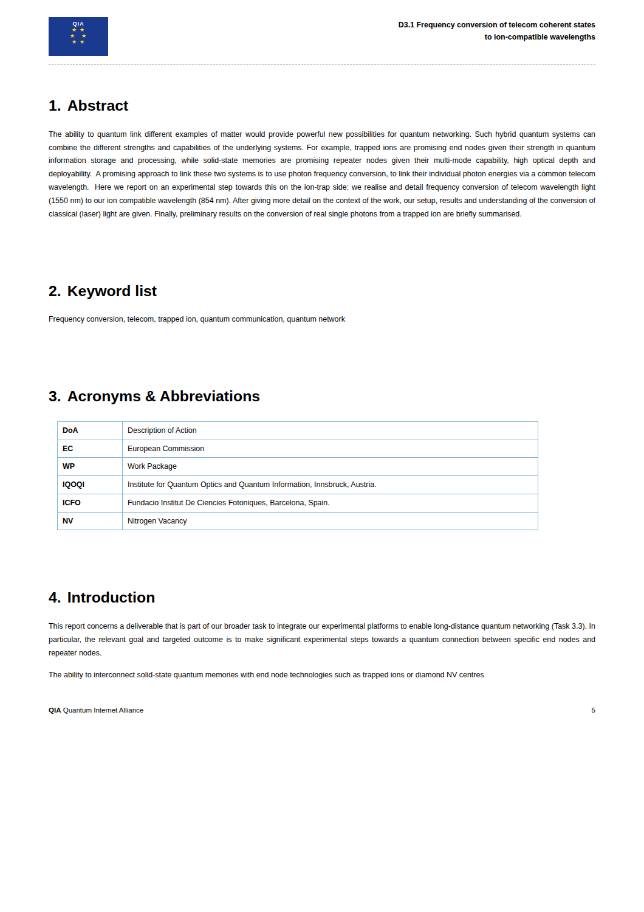QIA
★ ★
★ ★
★ ★
D3.1 Frequency conversion of telecom coherent states
to ion-compatible wavelengths
1. Abstract
The ability to quantum link different examples of matter would provide powerful new possibilities for quantum networking. Such hybrid quantum systems can combine the different strengths and capabilities of the underlying systems. For example, trapped ions are promising end nodes given their strength in quantum information storage and processing, while solid-state memories are promising repeater nodes given their multi-mode capability, high optical depth and deployability. A promising approach to link these two systems is to use photon frequency conversion, to link their individual photon energies via a common telecom wavelength. Here we report on an experimental step towards this on the ion-trap side: we realise and detail frequency conversion of telecom wavelength light (1550 nm) to our ion compatible wavelength (854 nm). After giving more detail on the context of the work, our setup, results and understanding of the conversion of classical (laser) light are given. Finally, preliminary results on the conversion of real single photons from a trapped ion are briefly summarised.
2. Keyword list
Frequency conversion, telecom, trapped ion, quantum communication, quantum network
3. Acronyms & Abbreviations
| DoA | Description of Action |
| EC | European Commission |
| WP | Work Package |
| IQOQI | Institute for Quantum Optics and Quantum Information, Innsbruck, Austria. |
| ICFO | Fundacio Institut De Ciencies Fotoniques, Barcelona, Spain. |
| NV | Nitrogen Vacancy |
4. Introduction
This report concerns a deliverable that is part of our broader task to integrate our experimental platforms to enable long-distance quantum networking (Task 3.3). In particular, the relevant goal and targeted outcome is to make significant experimental steps towards a quantum connection between specific end nodes and repeater nodes.
The ability to interconnect solid-state quantum memories with end node technologies such as trapped ions or diamond NV centres
QIA Quantum Internet Alliance
5